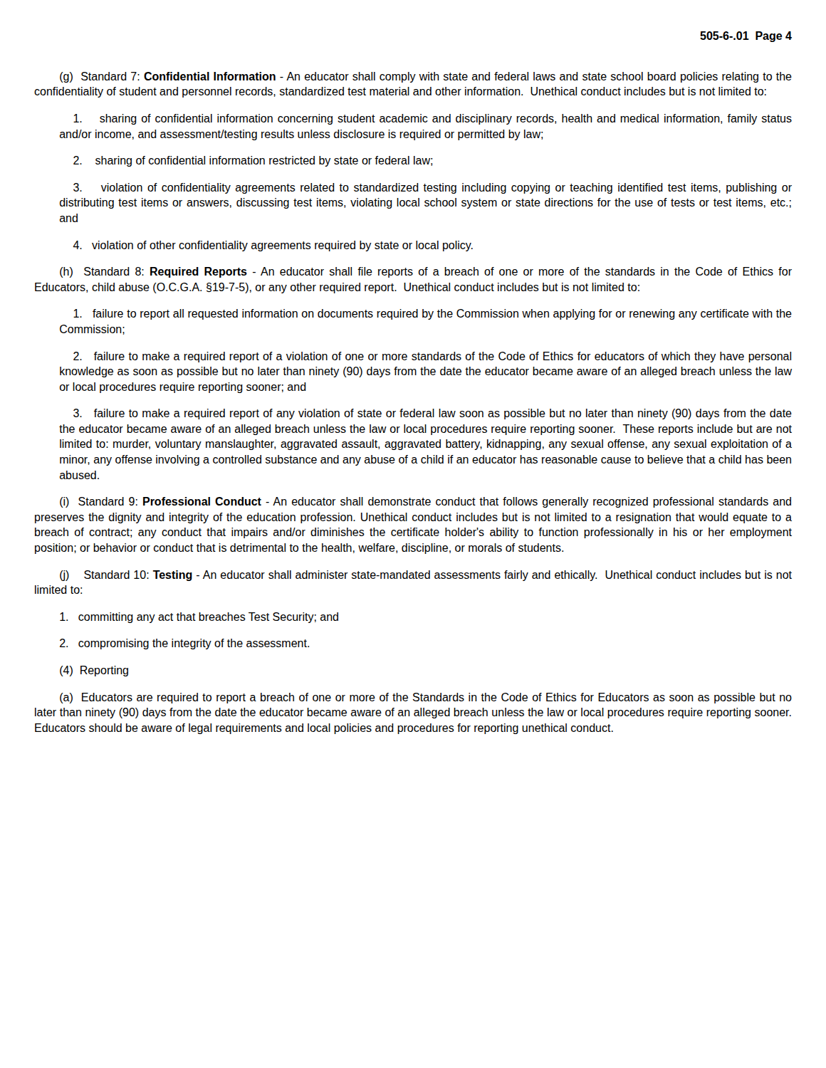505-6-.01 Page 4
(g) Standard 7: Confidential Information - An educator shall comply with state and federal laws and state school board policies relating to the confidentiality of student and personnel records, standardized test material and other information. Unethical conduct includes but is not limited to:
1. sharing of confidential information concerning student academic and disciplinary records, health and medical information, family status and/or income, and assessment/testing results unless disclosure is required or permitted by law;
2. sharing of confidential information restricted by state or federal law;
3. violation of confidentiality agreements related to standardized testing including copying or teaching identified test items, publishing or distributing test items or answers, discussing test items, violating local school system or state directions for the use of tests or test items, etc.; and
4. violation of other confidentiality agreements required by state or local policy.
(h) Standard 8: Required Reports - An educator shall file reports of a breach of one or more of the standards in the Code of Ethics for Educators, child abuse (O.C.G.A. §19-7-5), or any other required report. Unethical conduct includes but is not limited to:
1. failure to report all requested information on documents required by the Commission when applying for or renewing any certificate with the Commission;
2. failure to make a required report of a violation of one or more standards of the Code of Ethics for educators of which they have personal knowledge as soon as possible but no later than ninety (90) days from the date the educator became aware of an alleged breach unless the law or local procedures require reporting sooner; and
3. failure to make a required report of any violation of state or federal law soon as possible but no later than ninety (90) days from the date the educator became aware of an alleged breach unless the law or local procedures require reporting sooner. These reports include but are not limited to: murder, voluntary manslaughter, aggravated assault, aggravated battery, kidnapping, any sexual offense, any sexual exploitation of a minor, any offense involving a controlled substance and any abuse of a child if an educator has reasonable cause to believe that a child has been abused.
(i) Standard 9: Professional Conduct - An educator shall demonstrate conduct that follows generally recognized professional standards and preserves the dignity and integrity of the education profession. Unethical conduct includes but is not limited to a resignation that would equate to a breach of contract; any conduct that impairs and/or diminishes the certificate holder's ability to function professionally in his or her employment position; or behavior or conduct that is detrimental to the health, welfare, discipline, or morals of students.
(j) Standard 10: Testing - An educator shall administer state-mandated assessments fairly and ethically. Unethical conduct includes but is not limited to:
1. committing any act that breaches Test Security; and
2. compromising the integrity of the assessment.
(4) Reporting
(a) Educators are required to report a breach of one or more of the Standards in the Code of Ethics for Educators as soon as possible but no later than ninety (90) days from the date the educator became aware of an alleged breach unless the law or local procedures require reporting sooner. Educators should be aware of legal requirements and local policies and procedures for reporting unethical conduct.